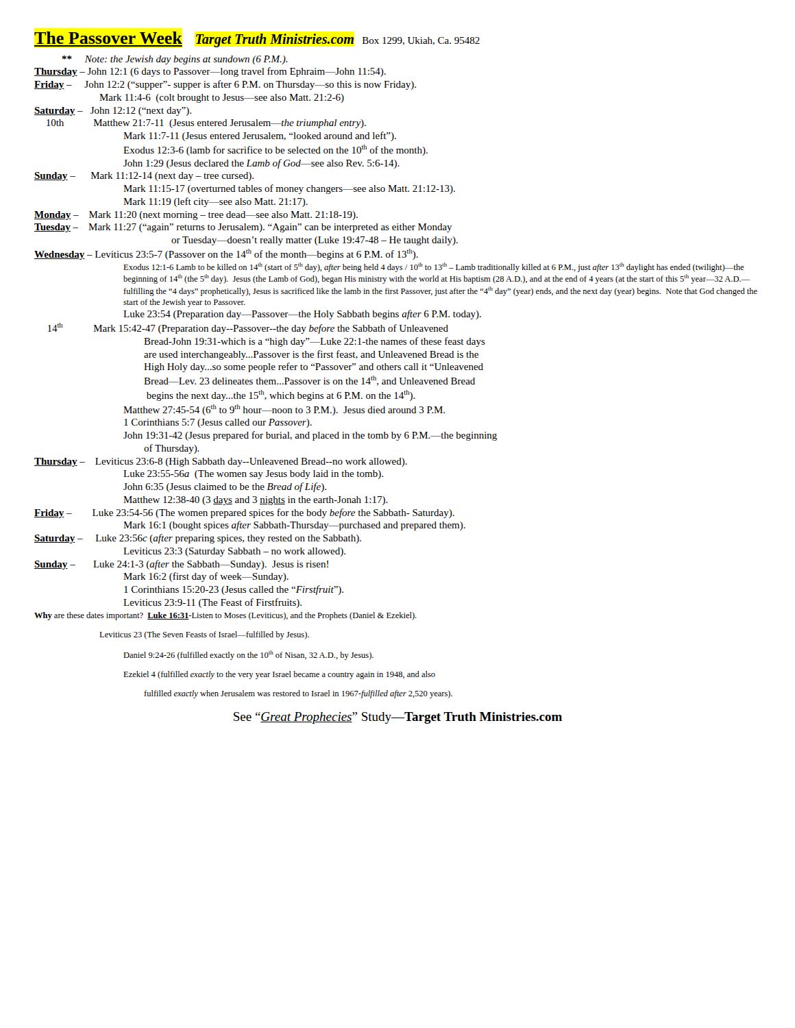The Passover Week Target Truth Ministries.com Box 1299, Ukiah, Ca. 95482
** Note: the Jewish day begins at sundown (6 P.M.).
Thursday – John 12:1 (6 days to Passover—long travel from Ephraim—John 11:54).
Friday – John 12:2 (“supper”- supper is after 6 P.M. on Thursday—so this is now Friday).
Mark 11:4-6 (colt brought to Jesus—see also Matt. 21:2-6)
Saturday – John 12:12 (“next day”).
10th Matthew 21:7-11 (Jesus entered Jerusalem—the triumphal entry).
Mark 11:7-11 (Jesus entered Jerusalem, “looked around and left”).
Exodus 12:3-6 (lamb for sacrifice to be selected on the 10th of the month).
John 1:29 (Jesus declared the Lamb of God—see also Rev. 5:6-14).
Sunday – Mark 11:12-14 (next day – tree cursed).
Mark 11:15-17 (overturned tables of money changers—see also Matt. 21:12-13).
Mark 11:19 (left city—see also Matt. 21:17).
Monday – Mark 11:20 (next morning – tree dead—see also Matt. 21:18-19).
Tuesday – Mark 11:27 (“again” returns to Jerusalem). “Again” can be interpreted as either Monday
or Tuesday—doesn’t really matter (Luke 19:47-48 – He taught daily).
Wednesday – Leviticus 23:5-7 (Passover on the 14th of the month—begins at 6 P.M. of 13th).
Exodus 12:1-6 Lamb to be killed on 14th (start of 5th day), after being held 4 days / 10th to 13th – Lamb traditionally killed at 6 P.M., just after 13th daylight has ended (twilight)—the beginning of 14th (the 5th day). Jesus (the Lamb of God), began His ministry with the world at His baptism (28 A.D.), and at the end of 4 years (at the start of this 5th year—32 A.D.—fulfilling the “4 days” prophetically), Jesus is sacrificed like the lamb in the first Passover, just after the “4th day” (year) ends, and the next day (year) begins. Note that God changed the start of the Jewish year to Passover.
Luke 23:54 (Preparation day—Passover—the Holy Sabbath begins after 6 P.M. today).
14th Mark 15:42-47 (Preparation day--Passover--the day before the Sabbath of Unleavened
Bread-John 19:31-which is a “high day”—Luke 22:1-the names of these feast days
are used interchangeably...Passover is the first feast, and Unleavened Bread is the
High Holy day...so some people refer to “Passover” and others call it “Unleavened
Bread—Lev. 23 delineates them...Passover is on the 14th, and Unleavened Bread
begins the next day...the 15th, which begins at 6 P.M. on the 14th).
Matthew 27:45-54 (6th to 9th hour—noon to 3 P.M.). Jesus died around 3 P.M.
1 Corinthians 5:7 (Jesus called our Passover).
John 19:31-42 (Jesus prepared for burial, and placed in the tomb by 6 P.M.—the beginning
of Thursday).
Thursday – Leviticus 23:6-8 (High Sabbath day--Unleavened Bread--no work allowed).
Luke 23:55-56a (The women say Jesus body laid in the tomb).
John 6:35 (Jesus claimed to be the Bread of Life).
Matthew 12:38-40 (3 days and 3 nights in the earth-Jonah 1:17).
Friday – Luke 23:54-56 (The women prepared spices for the body before the Sabbath- Saturday).
Mark 16:1 (bought spices after Sabbath-Thursday—purchased and prepared them).
Saturday – Luke 23:56c (after preparing spices, they rested on the Sabbath).
Leviticus 23:3 (Saturday Sabbath – no work allowed).
Sunday – Luke 24:1-3 (after the Sabbath—Sunday). Jesus is risen!
Mark 16:2 (first day of week—Sunday).
1 Corinthians 15:20-23 (Jesus called the “Firstfruit”).
Leviticus 23:9-11 (The Feast of Firstfruits).
Why are these dates important? Luke 16:31-Listen to Moses (Leviticus), and the Prophets (Daniel & Ezekiel).
Leviticus 23 (The Seven Feasts of Israel—fulfilled by Jesus).
Daniel 9:24-26 (fulfilled exactly on the 10th of Nisan, 32 A.D., by Jesus).
Ezekiel 4 (fulfilled exactly to the very year Israel became a country again in 1948, and also
fulfilled exactly when Jerusalem was restored to Israel in 1967-fulfilled after 2,520 years).
See “Great Prophecies” Study—Target Truth Ministries.com